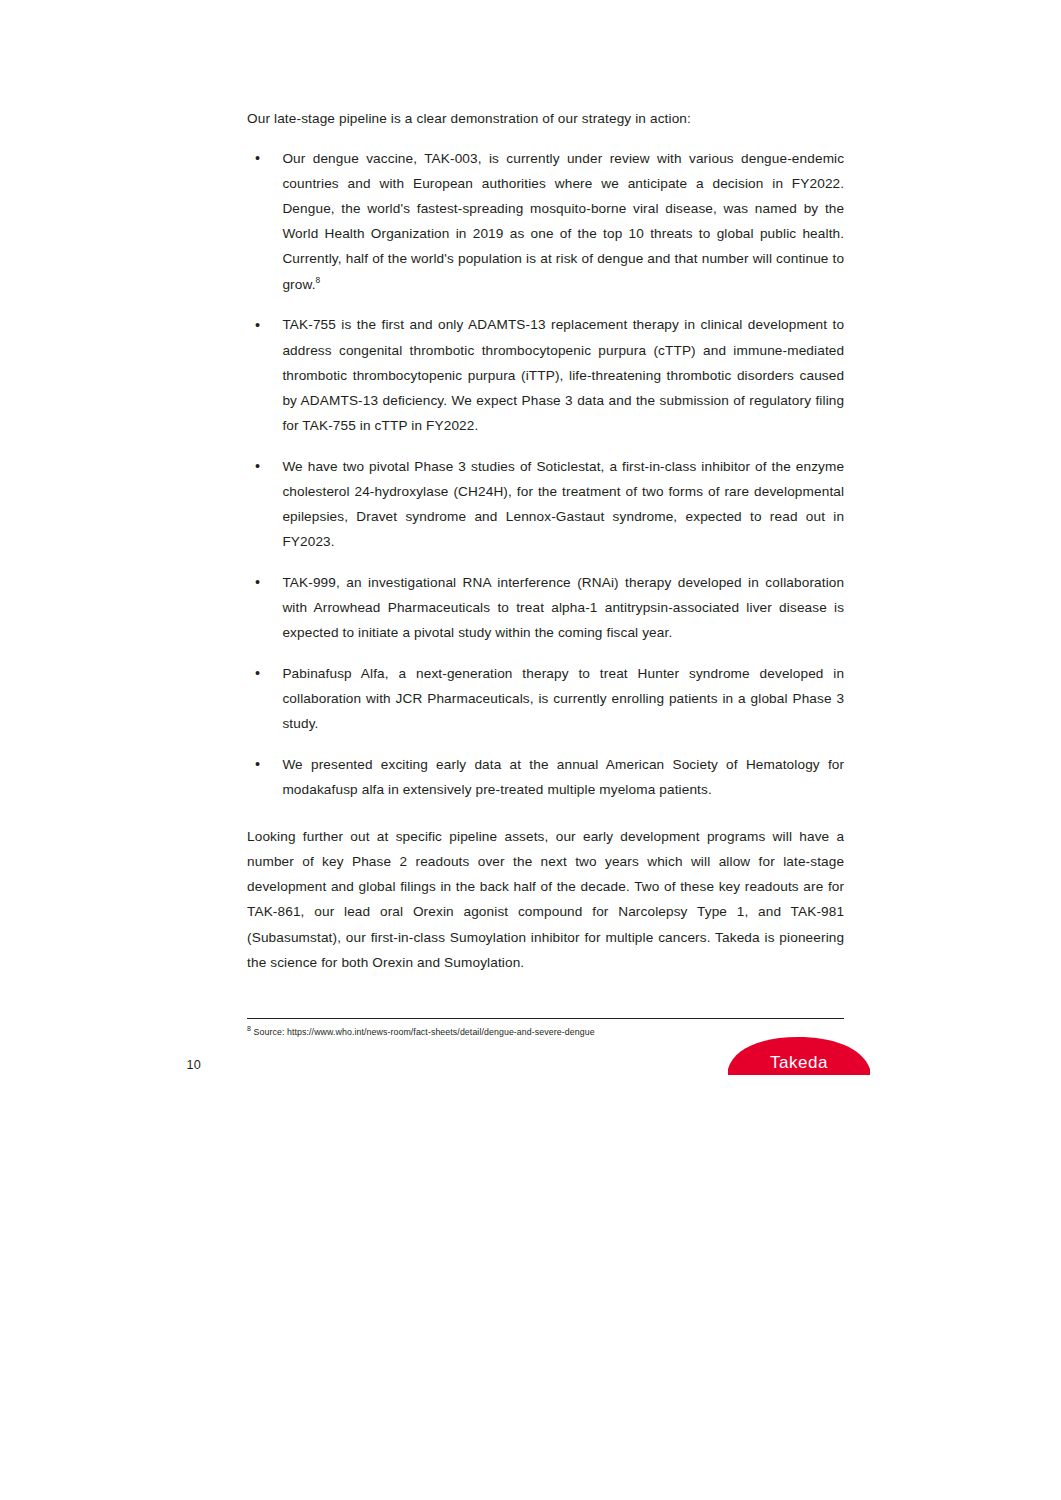Our late-stage pipeline is a clear demonstration of our strategy in action:
Our dengue vaccine, TAK-003, is currently under review with various dengue-endemic countries and with European authorities where we anticipate a decision in FY2022. Dengue, the world's fastest-spreading mosquito-borne viral disease, was named by the World Health Organization in 2019 as one of the top 10 threats to global public health. Currently, half of the world's population is at risk of dengue and that number will continue to grow.8
TAK-755 is the first and only ADAMTS-13 replacement therapy in clinical development to address congenital thrombotic thrombocytopenic purpura (cTTP) and immune-mediated thrombotic thrombocytopenic purpura (iTTP), life-threatening thrombotic disorders caused by ADAMTS-13 deficiency. We expect Phase 3 data and the submission of regulatory filing for TAK-755 in cTTP in FY2022.
We have two pivotal Phase 3 studies of Soticlestat, a first-in-class inhibitor of the enzyme cholesterol 24-hydroxylase (CH24H), for the treatment of two forms of rare developmental epilepsies, Dravet syndrome and Lennox-Gastaut syndrome, expected to read out in FY2023.
TAK-999, an investigational RNA interference (RNAi) therapy developed in collaboration with Arrowhead Pharmaceuticals to treat alpha-1 antitrypsin-associated liver disease is expected to initiate a pivotal study within the coming fiscal year.
Pabinafusp Alfa, a next-generation therapy to treat Hunter syndrome developed in collaboration with JCR Pharmaceuticals, is currently enrolling patients in a global Phase 3 study.
We presented exciting early data at the annual American Society of Hematology for modakafusp alfa in extensively pre-treated multiple myeloma patients.
Looking further out at specific pipeline assets, our early development programs will have a number of key Phase 2 readouts over the next two years which will allow for late-stage development and global filings in the back half of the decade. Two of these key readouts are for TAK-861, our lead oral Orexin agonist compound for Narcolepsy Type 1, and TAK-981 (Subasumstat), our first-in-class Sumoylation inhibitor for multiple cancers. Takeda is pioneering the science for both Orexin and Sumoylation.
8 Source: https://www.who.int/news-room/fact-sheets/detail/dengue-and-severe-dengue
10 Takeda